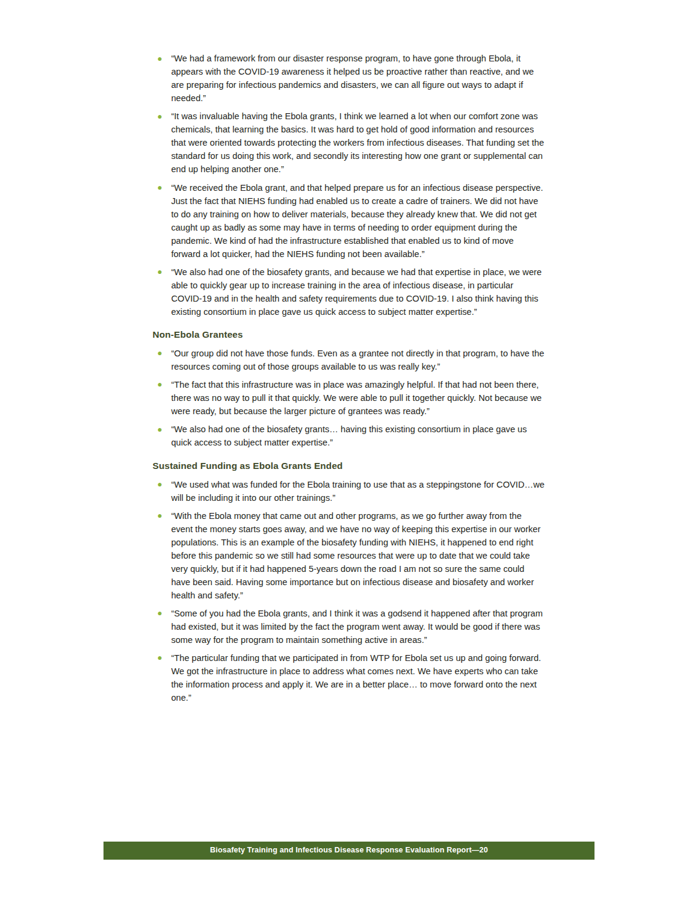“We had a framework from our disaster response program, to have gone through Ebola, it appears with the COVID-19 awareness it helped us be proactive rather than reactive, and we are preparing for infectious pandemics and disasters, we can all figure out ways to adapt if needed.”
“It was invaluable having the Ebola grants, I think we learned a lot when our comfort zone was chemicals, that learning the basics. It was hard to get hold of good information and resources that were oriented towards protecting the workers from infectious diseases. That funding set the standard for us doing this work, and secondly its interesting how one grant or supplemental can end up helping another one.”
“We received the Ebola grant, and that helped prepare us for an infectious disease perspective. Just the fact that NIEHS funding had enabled us to create a cadre of trainers. We did not have to do any training on how to deliver materials, because they already knew that. We did not get caught up as badly as some may have in terms of needing to order equipment during the pandemic. We kind of had the infrastructure established that enabled us to kind of move forward a lot quicker, had the NIEHS funding not been available.”
“We also had one of the biosafety grants, and because we had that expertise in place, we were able to quickly gear up to increase training in the area of infectious disease, in particular COVID-19 and in the health and safety requirements due to COVID-19. I also think having this existing consortium in place gave us quick access to subject matter expertise.”
Non-Ebola Grantees
“Our group did not have those funds. Even as a grantee not directly in that program, to have the resources coming out of those groups available to us was really key.”
“The fact that this infrastructure was in place was amazingly helpful. If that had not been there, there was no way to pull it that quickly. We were able to pull it together quickly. Not because we were ready, but because the larger picture of grantees was ready.”
“We also had one of the biosafety grants… having this existing consortium in place gave us quick access to subject matter expertise.”
Sustained Funding as Ebola Grants Ended
“We used what was funded for the Ebola training to use that as a steppingstone for COVID…we will be including it into our other trainings.”
“With the Ebola money that came out and other programs, as we go further away from the event the money starts goes away, and we have no way of keeping this expertise in our worker populations. This is an example of the biosafety funding with NIEHS, it happened to end right before this pandemic so we still had some resources that were up to date that we could take very quickly, but if it had happened 5-years down the road I am not so sure the same could have been said. Having some importance but on infectious disease and biosafety and worker health and safety.”
“Some of you had the Ebola grants, and I think it was a godsend it happened after that program had existed, but it was limited by the fact the program went away. It would be good if there was some way for the program to maintain something active in areas.”
“The particular funding that we participated in from WTP for Ebola set us up and going forward. We got the infrastructure in place to address what comes next. We have experts who can take the information process and apply it. We are in a better place… to move forward onto the next one.”
Biosafety Training and Infectious Disease Response Evaluation Report—20